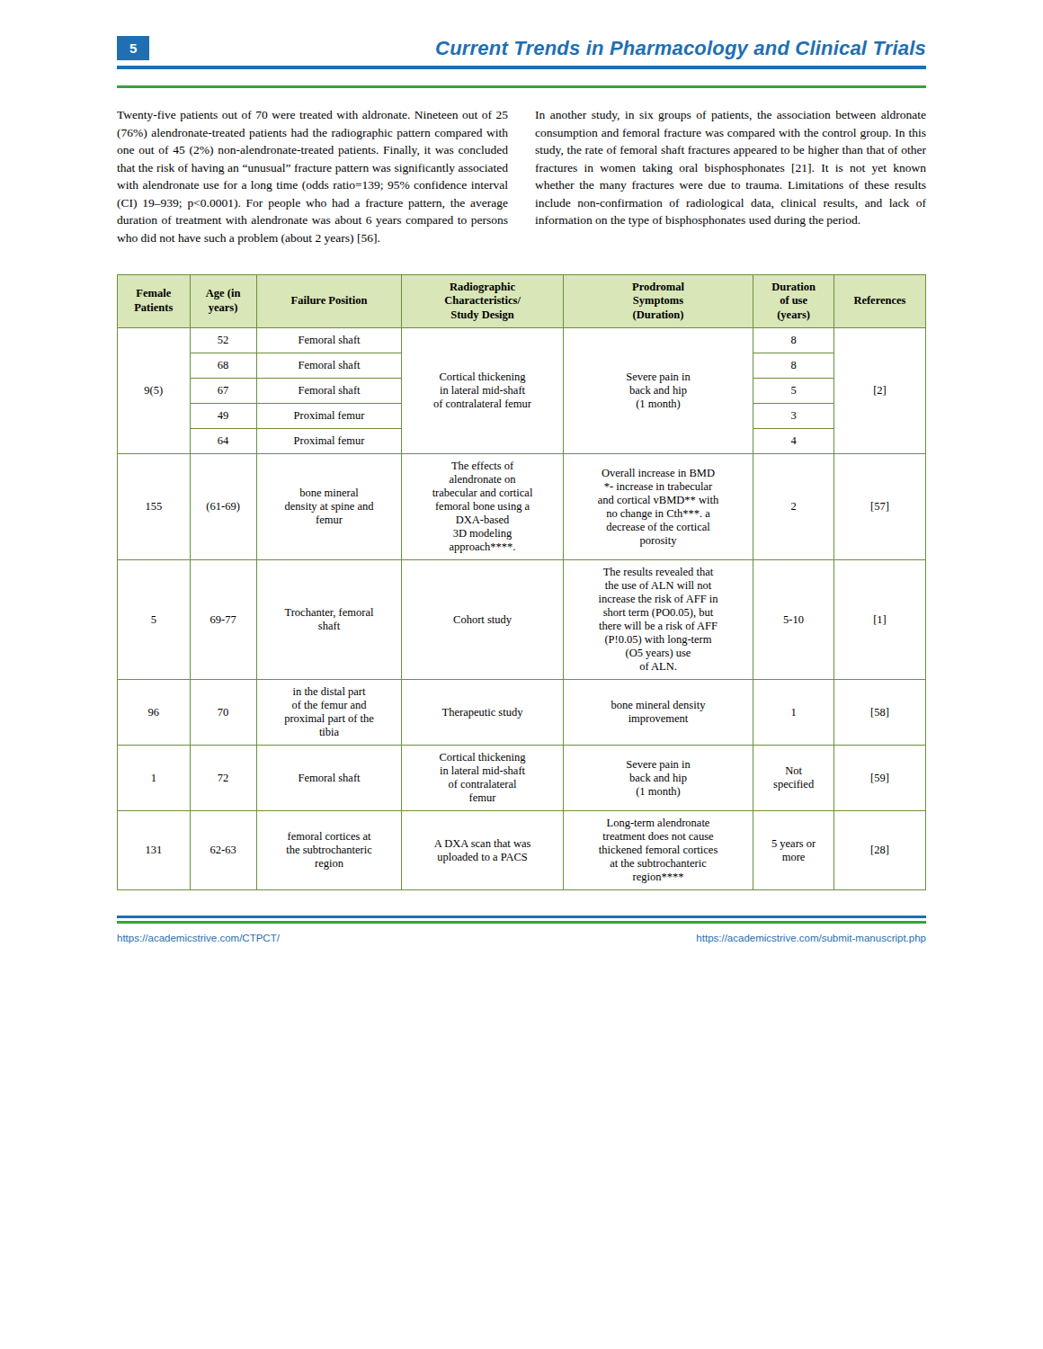5
Current Trends in Pharmacology and Clinical Trials
Twenty-five patients out of 70 were treated with aldronate. Nineteen out of 25 (76%) alendronate-treated patients had the radiographic pattern compared with one out of 45 (2%) non-alendronate-treated patients. Finally, it was concluded that the risk of having an “unusual” fracture pattern was significantly associated with alendronate use for a long time (odds ratio=139; 95% confidence interval (CI) 19–939; p<0.0001). For people who had a fracture pattern, the average duration of treatment with alendronate was about 6 years compared to persons who did not have such a problem (about 2 years) [56].
In another study, in six groups of patients, the association between aldronate consumption and femoral fracture was compared with the control group. In this study, the rate of femoral shaft fractures appeared to be higher than that of other fractures in women taking oral bisphosphonates [21]. It is not yet known whether the many fractures were due to trauma. Limitations of these results include non-confirmation of radiological data, clinical results, and lack of information on the type of bisphosphonates used during the period.
| Female Patients | Age (in years) | Failure Position | Radiographic Characteristics/ Study Design | Prodromal Symptoms (Duration) | Duration of use (years) | References |
| --- | --- | --- | --- | --- | --- | --- |
| 9(5) | 52 | Femoral shaft | Cortical thickening in lateral mid-shaft of contralateral femur | Severe pain in back and hip (1 month) | 8 | [2] |
| 68 | Femoral shaft | 8 |
| 67 | Femoral shaft | 5 |
| 49 | Proximal femur | 3 |
| 64 | Proximal femur | 4 |
| 155 | (61-69) | bone mineral density at spine and femur | The effects of alendronate on trabecular and cortical femoral bone using a DXA-based 3D modeling approach****. | Overall increase in BMD *- increase in trabecular and cortical vBMD** with no change in Cth***. a decrease of the cortical porosity | 2 | [57] |
| 5 | 69-77 | Trochanter, femoral shaft | Cohort study | The results revealed that the use of ALN will not increase the risk of AFF in short term (PO0.05), but there will be a risk of AFF (P!0.05) with long-term (O5 years) use of ALN. | 5-10 | [1] |
| 96 | 70 | in the distal part of the femur and proximal part of the tibia | Therapeutic study | bone mineral density improvement | 1 | [58] |
| 1 | 72 | Femoral shaft | Cortical thickening in lateral mid-shaft of contralateral femur | Severe pain in back and hip (1 month) | Not specified | [59] |
| 131 | 62-63 | femoral cortices at the subtrochanteric region | A DXA scan that was uploaded to a PACS | Long-term alendronate treatment does not cause thickened femoral cortices at the subtrochanteric region**** | 5 years or more | [28] |
https://academicstrive.com/CTPCT/ https://academicstrive.com/submit-manuscript.php